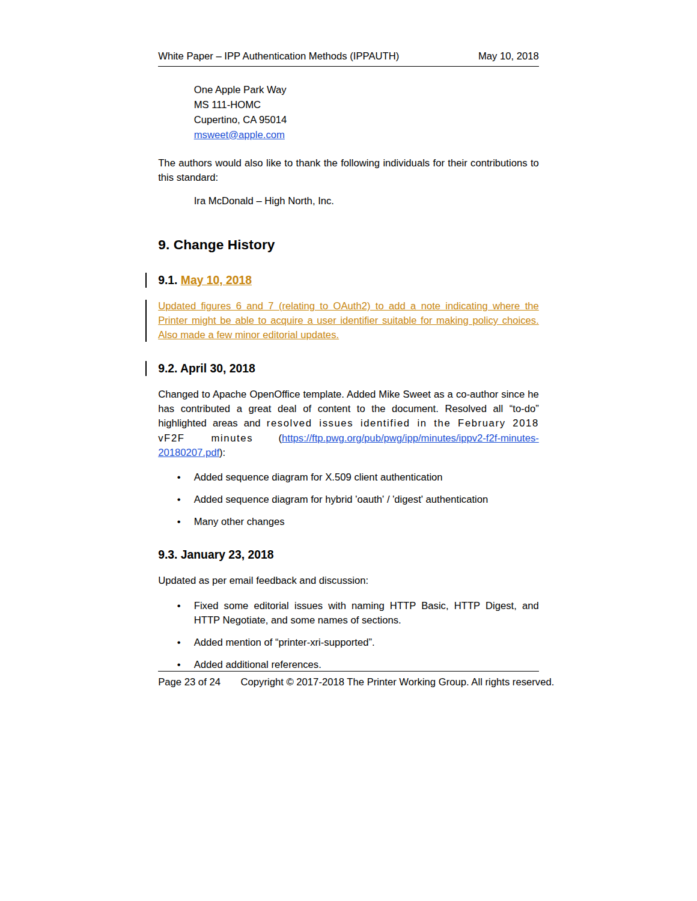White Paper – IPP Authentication Methods (IPPAUTH) May 10, 2018
One Apple Park Way
MS 111-HOMC
Cupertino, CA 95014
msweet@apple.com
The authors would also like to thank the following individuals for their contributions to this standard:
Ira McDonald – High North, Inc.
9. Change History
9.1. May 10, 2018
Updated figures 6 and 7 (relating to OAuth2) to add a note indicating where the Printer might be able to acquire a user identifier suitable for making policy choices. Also made a few minor editorial updates.
9.2. April 30, 2018
Changed to Apache OpenOffice template. Added Mike Sweet as a co-author since he has contributed a great deal of content to the document. Resolved all “to-do” highlighted areas and resolved issues identified in the February 2018 vF2F minutes (https://ftp.pwg.org/pub/pwg/ipp/minutes/ippv2-f2f-minutes-20180207.pdf):
Added sequence diagram for X.509 client authentication
Added sequence diagram for hybrid 'oauth' / 'digest' authentication
Many other changes
9.3. January 23, 2018
Updated as per email feedback and discussion:
Fixed some editorial issues with naming HTTP Basic, HTTP Digest, and HTTP Negotiate, and some names of sections.
Added mention of “printer-xri-supported”.
Added additional references.
Page 23 of 24 Copyright © 2017-2018 The Printer Working Group. All rights reserved.